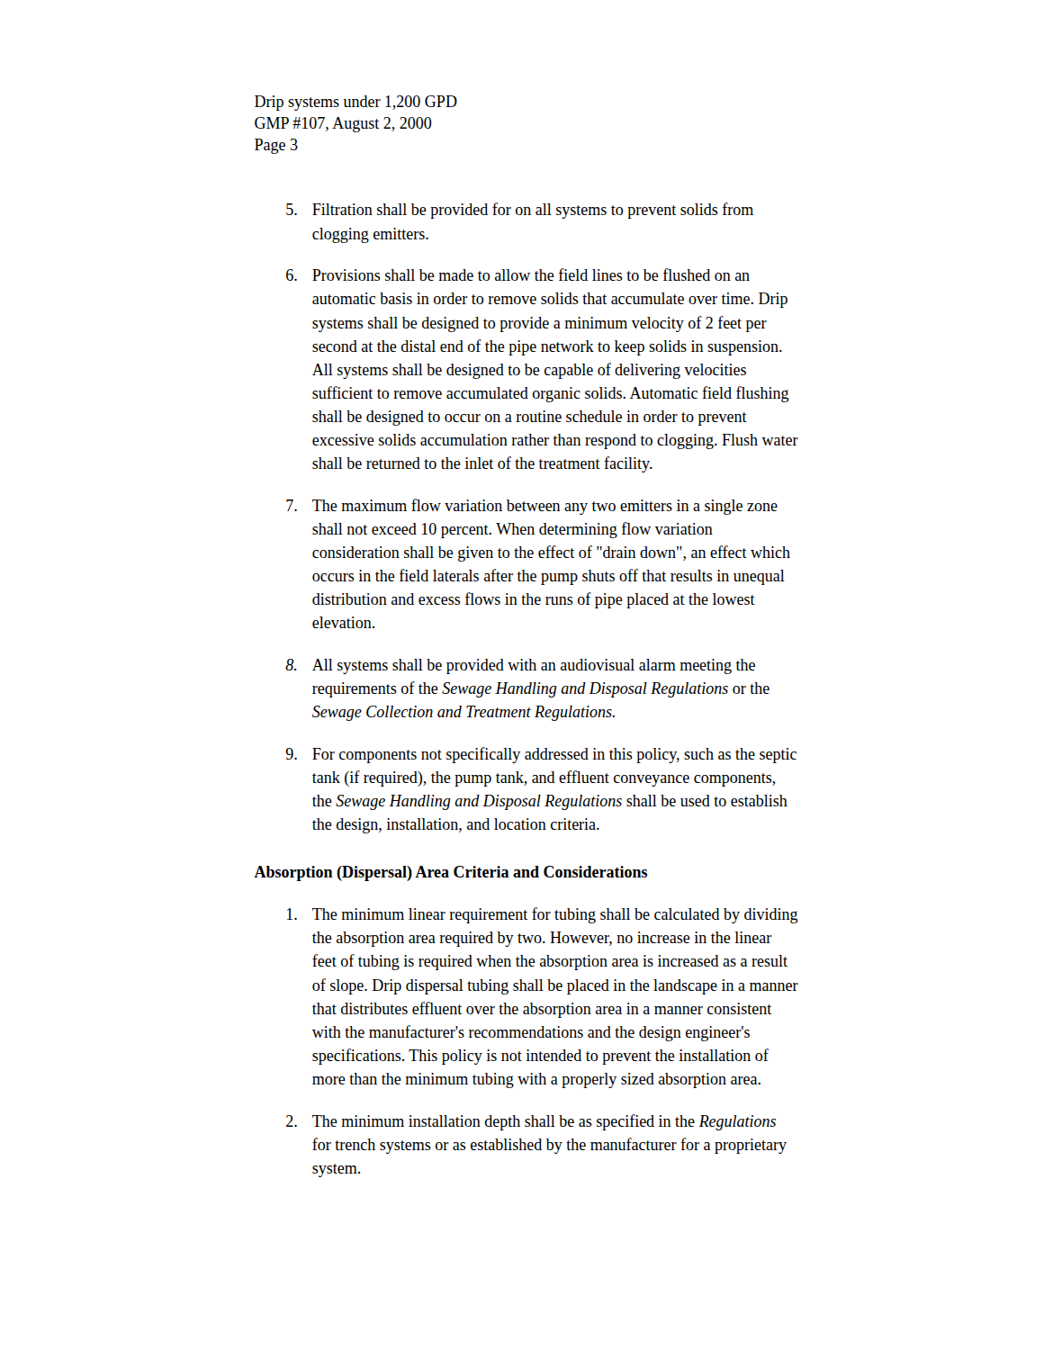Drip systems under 1,200 GPD
GMP #107, August 2, 2000
Page 3
Filtration shall be provided for on all systems to prevent solids from clogging emitters.
Provisions shall be made to allow the field lines to be flushed on an automatic basis in order to remove solids that accumulate over time. Drip systems shall be designed to provide a minimum velocity of 2 feet per second at the distal end of the pipe network to keep solids in suspension. All systems shall be designed to be capable of delivering velocities sufficient to remove accumulated organic solids. Automatic field flushing shall be designed to occur on a routine schedule in order to prevent excessive solids accumulation rather than respond to clogging. Flush water shall be returned to the inlet of the treatment facility.
The maximum flow variation between any two emitters in a single zone shall not exceed 10 percent. When determining flow variation consideration shall be given to the effect of "drain down", an effect which occurs in the field laterals after the pump shuts off that results in unequal distribution and excess flows in the runs of pipe placed at the lowest elevation.
All systems shall be provided with an audiovisual alarm meeting the requirements of the Sewage Handling and Disposal Regulations or the Sewage Collection and Treatment Regulations.
For components not specifically addressed in this policy, such as the septic tank (if required), the pump tank, and effluent conveyance components, the Sewage Handling and Disposal Regulations shall be used to establish the design, installation, and location criteria.
Absorption (Dispersal) Area Criteria and Considerations
The minimum linear requirement for tubing shall be calculated by dividing the absorption area required by two. However, no increase in the linear feet of tubing is required when the absorption area is increased as a result of slope. Drip dispersal tubing shall be placed in the landscape in a manner that distributes effluent over the absorption area in a manner consistent with the manufacturer's recommendations and the design engineer's specifications. This policy is not intended to prevent the installation of more than the minimum tubing with a properly sized absorption area.
The minimum installation depth shall be as specified in the Regulations for trench systems or as established by the manufacturer for a proprietary system.